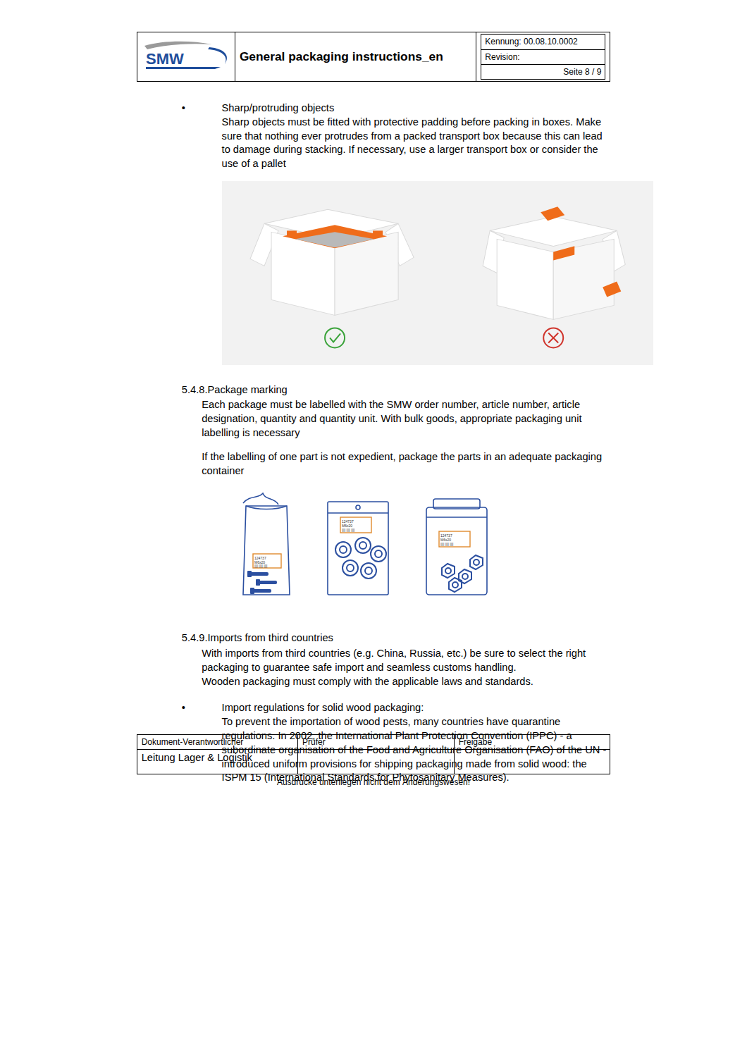| SMW | General packaging instructions_en | / Kennung: 00.08.10.0002 / / Revision: / / Seite 8 / 9 / |
Sharp/protruding objects
Sharp objects must be fitted with protective padding before packing in boxes. Make sure that nothing ever protrudes from a packed transport box because this can lead to damage during stacking. If necessary, use a larger transport box or consider the use of a pallet
5.4.8.Package marking
Each package must be labelled with the SMW order number, article number, article designation, quantity and quantity unit. With bulk goods, appropriate packaging unit labelling is necessary
If the labelling of one part is not expedient, package the parts in an adequate packaging container
124737 M6x20 |||| |||| |||| 124737 M6x20 |||| |||| |||| 124737 M6x20 |||| |||| ||||
5.4.9.Imports from third countries
With imports from third countries (e.g. China, Russia, etc.) be sure to select the right packaging to guarantee safe import and seamless customs handling.
Wooden packaging must comply with the applicable laws and standards.
Import regulations for solid wood packaging:
To prevent the importation of wood pests, many countries have quarantine regulations. In 2002, the International Plant Protection Convention (IPPC) - a subordinate organisation of the Food and Agriculture Organisation (FAO) of the UN - introduced uniform provisions for shipping packaging made from solid wood: the ISPM 15 (International Standards for Phytosanitary Measures).
| Dokument-Verantwortlicher | Prüfer | Freigabe |
| Leitung Lager & Logistik | | |
Ausdrucke unterliegen nicht dem Änderungswesen!